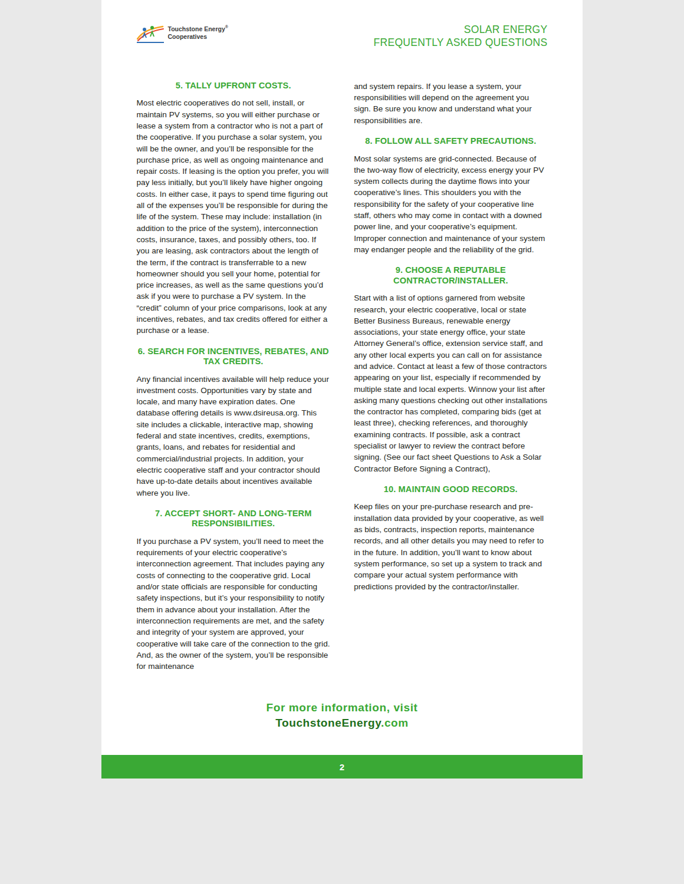Touchstone Energy®
Cooperatives
Solar Energy
Frequently Asked Questions
5. Tally upfront costs.
Most electric cooperatives do not sell, install, or maintain PV systems, so you will either purchase or lease a system from a contractor who is not a part of the cooperative. If you purchase a solar system, you will be the owner, and you’ll be responsible for the purchase price, as well as ongoing maintenance and repair costs. If leasing is the option you prefer, you will pay less initially, but you’ll likely have higher ongoing costs. In either case, it pays to spend time figuring out all of the expenses you’ll be responsible for during the life of the system. These may include: installation (in addition to the price of the system), interconnection costs, insurance, taxes, and possibly others, too. If you are leasing, ask contractors about the length of the term, if the contract is transferrable to a new homeowner should you sell your home, potential for price increases, as well as the same questions you’d ask if you were to purchase a PV system. In the “credit” column of your price comparisons, look at any incentives, rebates, and tax credits offered for either a purchase or a lease.
6. Search for incentives, rebates, and tax credits.
Any financial incentives available will help reduce your investment costs. Opportunities vary by state and locale, and many have expiration dates. One database offering details is www.dsireusa.org. This site includes a clickable, interactive map, showing federal and state incentives, credits, exemptions, grants, loans, and rebates for residential and commercial/industrial projects. In addition, your electric cooperative staff and your contractor should have up-to-date details about incentives available where you live.
7. Accept short- and long-term responsibilities.
If you purchase a PV system, you’ll need to meet the requirements of your electric cooperative’s interconnection agreement. That includes paying any costs of connecting to the cooperative grid. Local and/or state officials are responsible for conducting safety inspections, but it’s your responsibility to notify them in advance about your installation. After the interconnection requirements are met, and the safety and integrity of your system are approved, your cooperative will take care of the connection to the grid. And, as the owner of the system, you’ll be responsible for maintenance
and system repairs. If you lease a system, your responsibilities will depend on the agreement you sign. Be sure you know and understand what your responsibilities are.
8. Follow all safety precautions.
Most solar systems are grid-connected. Because of the two-way flow of electricity, excess energy your PV system collects during the daytime flows into your cooperative’s lines. This shoulders you with the responsibility for the safety of your cooperative line staff, others who may come in contact with a downed power line, and your cooperative’s equipment. Improper connection and maintenance of your system may endanger people and the reliability of the grid.
9. Choose a reputable contractor/installer.
Start with a list of options garnered from website research, your electric cooperative, local or state Better Business Bureaus, renewable energy associations, your state energy office, your state Attorney General’s office, extension service staff, and any other local experts you can call on for assistance and advice. Contact at least a few of those contractors appearing on your list, especially if recommended by multiple state and local experts. Winnow your list after asking many questions checking out other installations the contractor has completed, comparing bids (get at least three), checking references, and thoroughly examining contracts. If possible, ask a contract specialist or lawyer to review the contract before signing. (See our fact sheet Questions to Ask a Solar Contractor Before Signing a Contract),
10. Maintain good records.
Keep files on your pre-purchase research and pre-installation data provided by your cooperative, as well as bids, contracts, inspection reports, maintenance records, and all other details you may need to refer to in the future. In addition, you’ll want to know about system performance, so set up a system to track and compare your actual system performance with predictions provided by the contractor/installer.
For more information, visit
TouchstoneEnergy.com
2